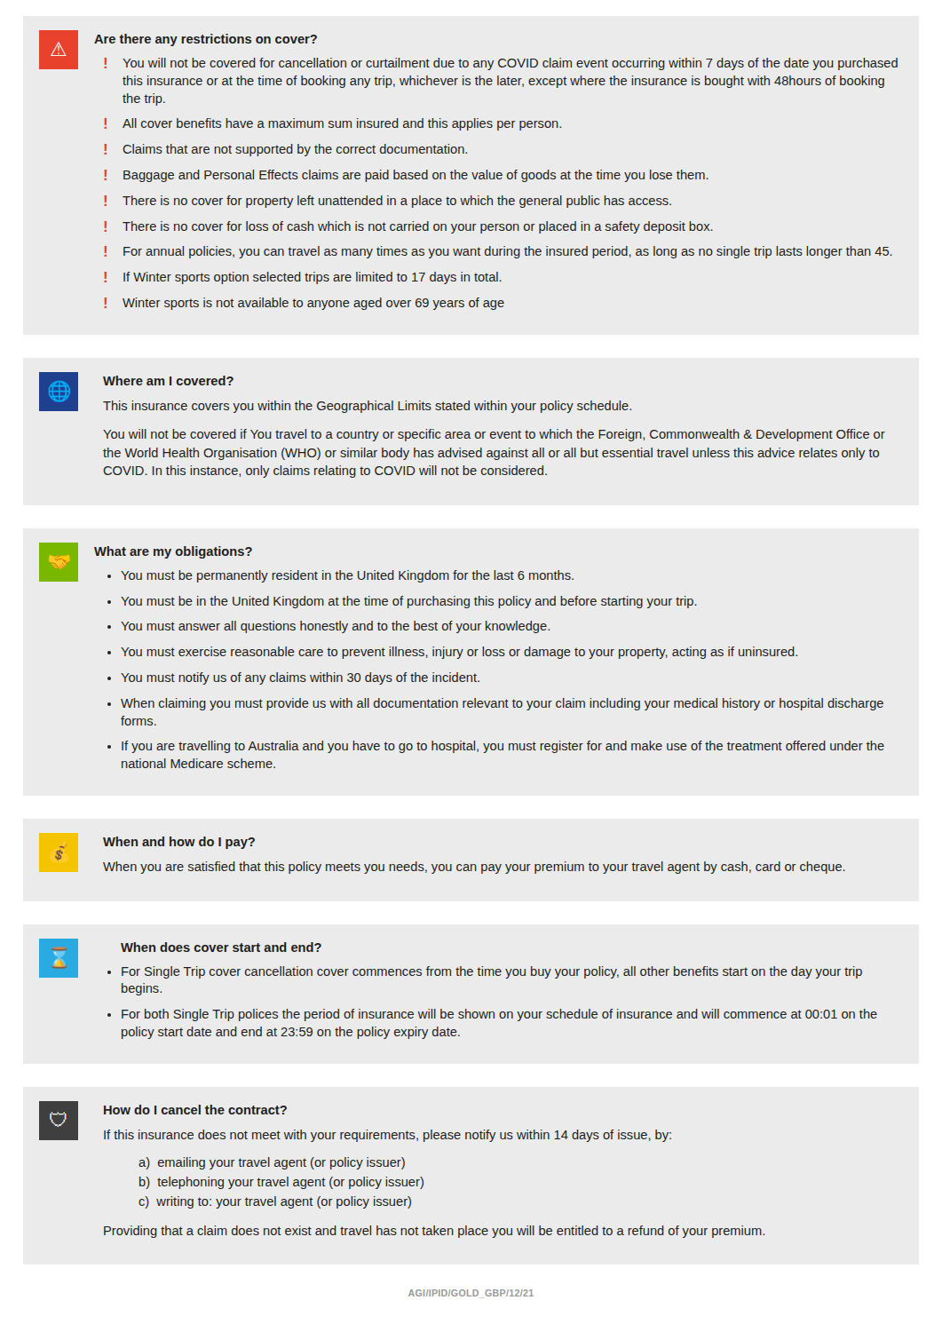⚠
Are there any restrictions on cover?
You will not be covered for cancellation or curtailment due to any COVID claim event occurring within 7 days of the date you purchased this insurance or at the time of booking any trip, whichever is the later, except where the insurance is bought with 48hours of booking the trip.
All cover benefits have a maximum sum insured and this applies per person.
Claims that are not supported by the correct documentation.
Baggage and Personal Effects claims are paid based on the value of goods at the time you lose them.
There is no cover for property left unattended in a place to which the general public has access.
There is no cover for loss of cash which is not carried on your person or placed in a safety deposit box.
For annual policies, you can travel as many times as you want during the insured period, as long as no single trip lasts longer than 45.
If Winter sports option selected trips are limited to 17 days in total.
Winter sports is not available to anyone aged over 69 years of age
🌐
Where am I covered?
This insurance covers you within the Geographical Limits stated within your policy schedule.
You will not be covered if You travel to a country or specific area or event to which the Foreign, Commonwealth & Development Office or the World Health Organisation (WHO) or similar body has advised against all or all but essential travel unless this advice relates only to COVID. In this instance, only claims relating to COVID will not be considered.
🤝
What are my obligations?
You must be permanently resident in the United Kingdom for the last 6 months.
You must be in the United Kingdom at the time of purchasing this policy and before starting your trip.
You must answer all questions honestly and to the best of your knowledge.
You must exercise reasonable care to prevent illness, injury or loss or damage to your property, acting as if uninsured.
You must notify us of any claims within 30 days of the incident.
When claiming you must provide us with all documentation relevant to your claim including your medical history or hospital discharge forms.
If you are travelling to Australia and you have to go to hospital, you must register for and make use of the treatment offered under the national Medicare scheme.
💰
When and how do I pay?
When you are satisfied that this policy meets you needs, you can pay your premium to your travel agent by cash, card or cheque.
⌛
When does cover start and end?
For Single Trip cover cancellation cover commences from the time you buy your policy, all other benefits start on the day your trip begins.
For both Single Trip polices the period of insurance will be shown on your schedule of insurance and will commence at 00:01 on the policy start date and end at 23:59 on the policy expiry date.
🛡
How do I cancel the contract?
If this insurance does not meet with your requirements, please notify us within 14 days of issue, by:
a) emailing your travel agent (or policy issuer)
b) telephoning your travel agent (or policy issuer)
c) writing to: your travel agent (or policy issuer)
Providing that a claim does not exist and travel has not taken place you will be entitled to a refund of your premium.
AGI/IPID/GOLD_GBP/12/21